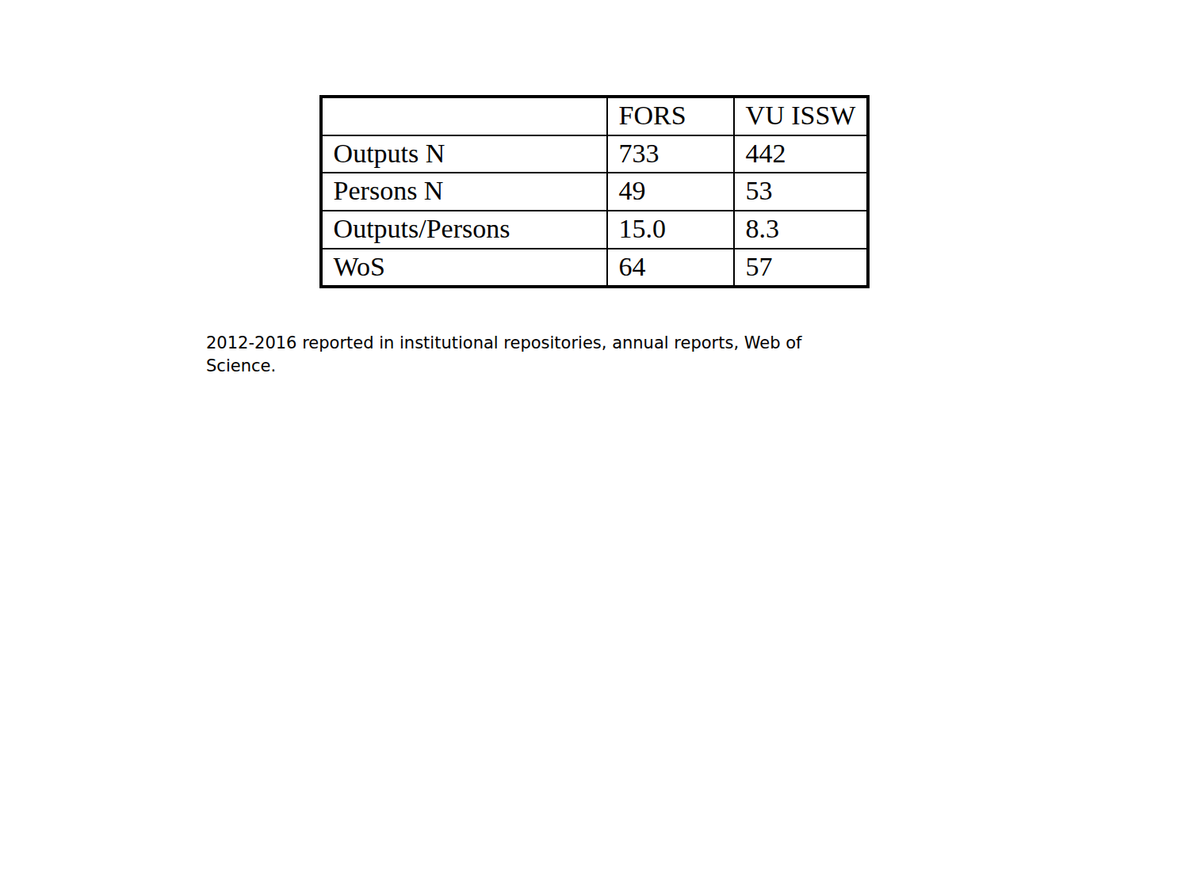| | FORS | VU ISSW |
| --- | --- | --- |
| Outputs N | 733 | 442 |
| Persons N | 49 | 53 |
| Outputs/Persons | 15.0 | 8.3 |
| WoS | 64 | 57 |
2012-2016 reported in institutional repositories, annual reports, Web of Science.